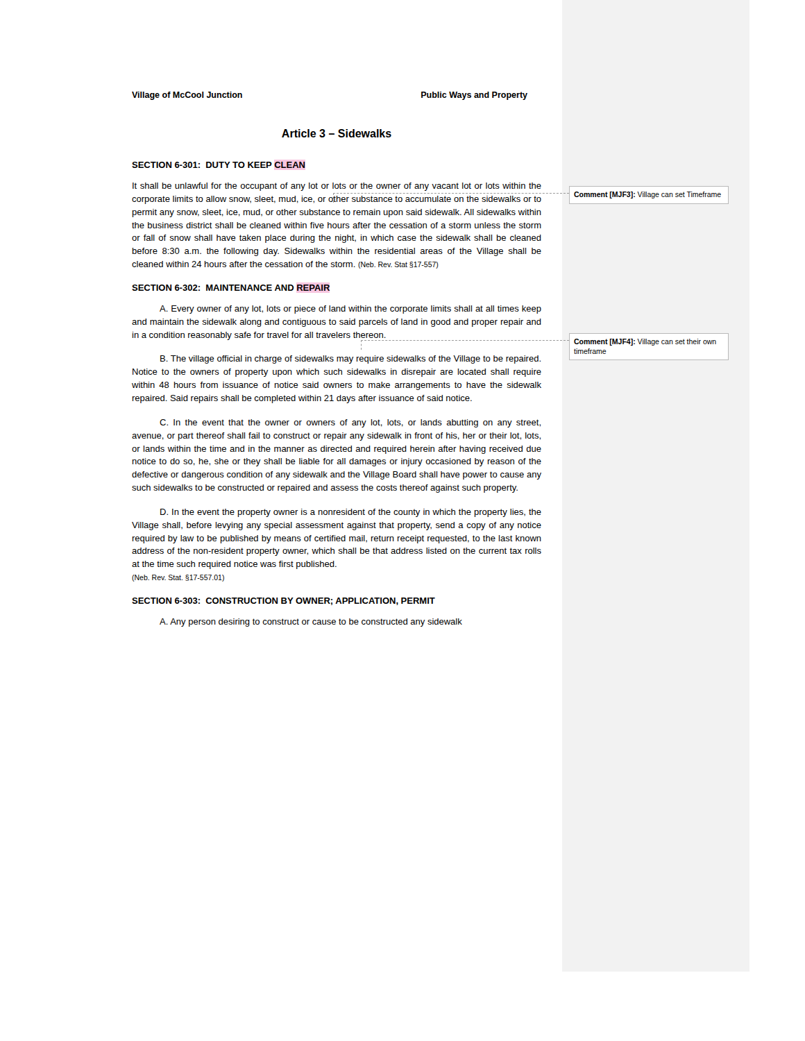Comment [MJF3]: Village can set Timeframe
Comment [MJF4]: Village can set their own timeframe
Village of McCool Junction Public Ways and Property
Article 3 – Sidewalks
SECTION 6-301: DUTY TO KEEP CLEAN
It shall be unlawful for the occupant of any lot or lots or the owner of any vacant lot or lots within the corporate limits to allow snow, sleet, mud, ice, or other substance to accumulate on the sidewalks or to permit any snow, sleet, ice, mud, or other substance to remain upon said sidewalk. All sidewalks within the business district shall be cleaned within five hours after the cessation of a storm unless the storm or fall of snow shall have taken place during the night, in which case the sidewalk shall be cleaned before 8:30 a.m. the following day. Sidewalks within the residential areas of the Village shall be cleaned within 24 hours after the cessation of the storm. (Neb. Rev. Stat §17-557)
SECTION 6-302: MAINTENANCE AND REPAIR
A. Every owner of any lot, lots or piece of land within the corporate limits shall at all times keep and maintain the sidewalk along and contiguous to said parcels of land in good and proper repair and in a condition reasonably safe for travel for all travelers thereon.
B. The village official in charge of sidewalks may require sidewalks of the Village to be repaired. Notice to the owners of property upon which such sidewalks in disrepair are located shall require within 48 hours from issuance of notice said owners to make arrangements to have the sidewalk repaired. Said repairs shall be completed within 21 days after issuance of said notice.
C. In the event that the owner or owners of any lot, lots, or lands abutting on any street, avenue, or part thereof shall fail to construct or repair any sidewalk in front of his, her or their lot, lots, or lands within the time and in the manner as directed and required herein after having received due notice to do so, he, she or they shall be liable for all damages or injury occasioned by reason of the defective or dangerous condition of any sidewalk and the Village Board shall have power to cause any such sidewalks to be constructed or repaired and assess the costs thereof against such property.
D. In the event the property owner is a nonresident of the county in which the property lies, the Village shall, before levying any special assessment against that property, send a copy of any notice required by law to be published by means of certified mail, return receipt requested, to the last known address of the non-resident property owner, which shall be that address listed on the current tax rolls at the time such required notice was first published.
(Neb. Rev. Stat. §17-557.01)
SECTION 6-303: CONSTRUCTION BY OWNER; APPLICATION, PERMIT
A. Any person desiring to construct or cause to be constructed any sidewalk